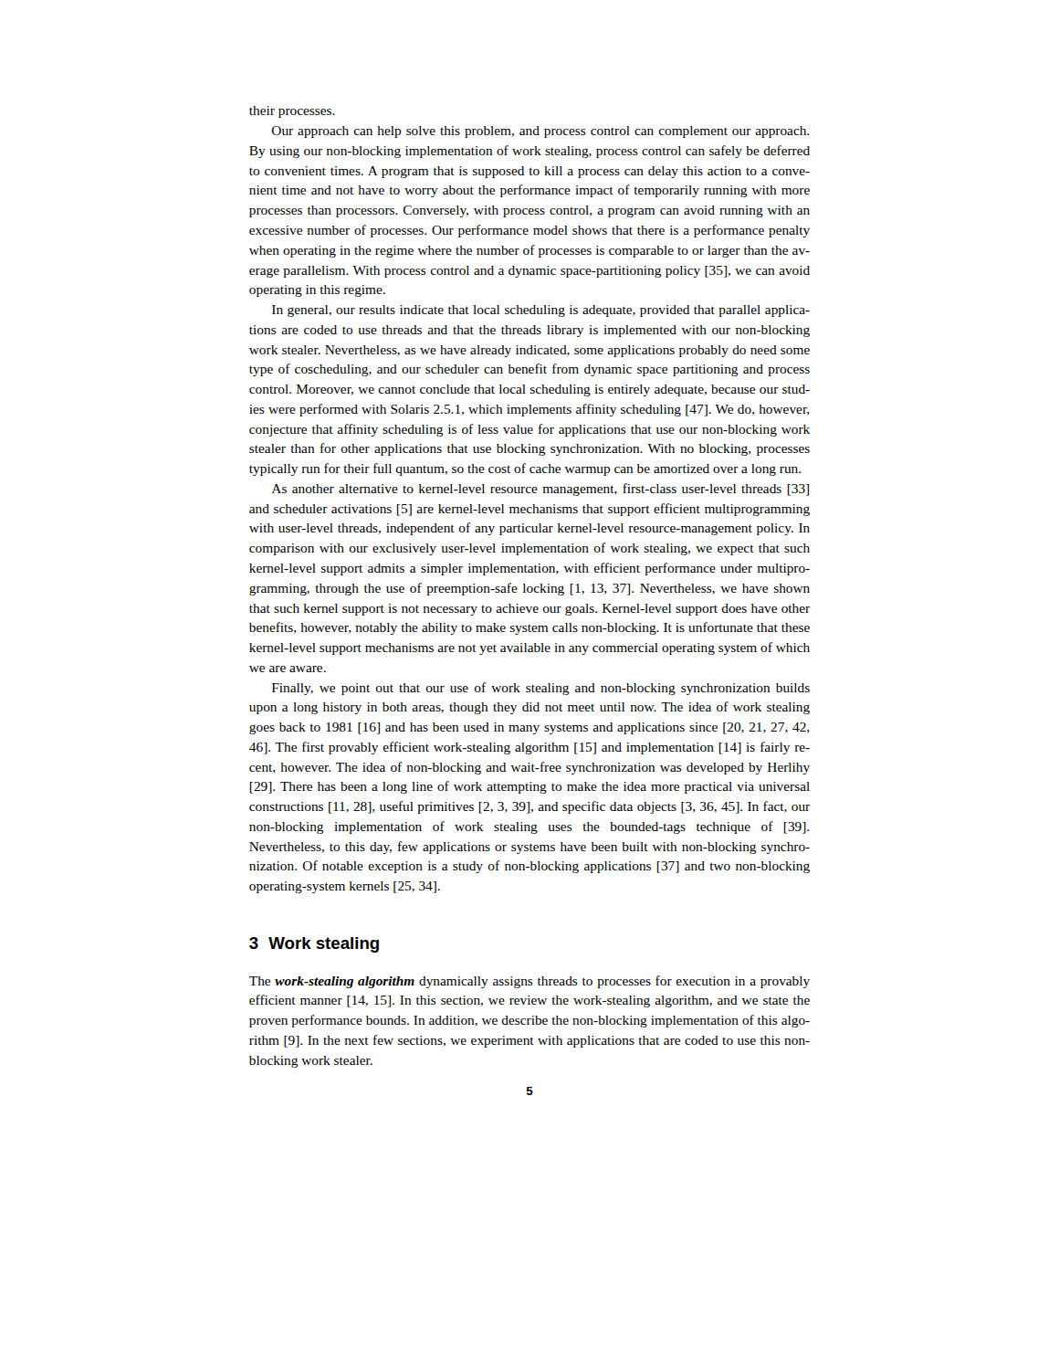their processes.
Our approach can help solve this problem, and process control can complement our approach. By using our non-blocking implementation of work stealing, process control can safely be deferred to convenient times. A program that is supposed to kill a process can delay this action to a convenient time and not have to worry about the performance impact of temporarily running with more processes than processors. Conversely, with process control, a program can avoid running with an excessive number of processes. Our performance model shows that there is a performance penalty when operating in the regime where the number of processes is comparable to or larger than the average parallelism. With process control and a dynamic space-partitioning policy [35], we can avoid operating in this regime.
In general, our results indicate that local scheduling is adequate, provided that parallel applications are coded to use threads and that the threads library is implemented with our non-blocking work stealer. Nevertheless, as we have already indicated, some applications probably do need some type of coscheduling, and our scheduler can benefit from dynamic space partitioning and process control. Moreover, we cannot conclude that local scheduling is entirely adequate, because our studies were performed with Solaris 2.5.1, which implements affinity scheduling [47]. We do, however, conjecture that affinity scheduling is of less value for applications that use our non-blocking work stealer than for other applications that use blocking synchronization. With no blocking, processes typically run for their full quantum, so the cost of cache warmup can be amortized over a long run.
As another alternative to kernel-level resource management, first-class user-level threads [33] and scheduler activations [5] are kernel-level mechanisms that support efficient multiprogramming with user-level threads, independent of any particular kernel-level resource-management policy. In comparison with our exclusively user-level implementation of work stealing, we expect that such kernel-level support admits a simpler implementation, with efficient performance under multiprogramming, through the use of preemption-safe locking [1, 13, 37]. Nevertheless, we have shown that such kernel support is not necessary to achieve our goals. Kernel-level support does have other benefits, however, notably the ability to make system calls non-blocking. It is unfortunate that these kernel-level support mechanisms are not yet available in any commercial operating system of which we are aware.
Finally, we point out that our use of work stealing and non-blocking synchronization builds upon a long history in both areas, though they did not meet until now. The idea of work stealing goes back to 1981 [16] and has been used in many systems and applications since [20, 21, 27, 42, 46]. The first provably efficient work-stealing algorithm [15] and implementation [14] is fairly recent, however. The idea of non-blocking and wait-free synchronization was developed by Herlihy [29]. There has been a long line of work attempting to make the idea more practical via universal constructions [11, 28], useful primitives [2, 3, 39], and specific data objects [3, 36, 45]. In fact, our non-blocking implementation of work stealing uses the bounded-tags technique of [39]. Nevertheless, to this day, few applications or systems have been built with non-blocking synchronization. Of notable exception is a study of non-blocking applications [37] and two non-blocking operating-system kernels [25, 34].
3 Work stealing
The work-stealing algorithm dynamically assigns threads to processes for execution in a provably efficient manner [14, 15]. In this section, we review the work-stealing algorithm, and we state the proven performance bounds. In addition, we describe the non-blocking implementation of this algorithm [9]. In the next few sections, we experiment with applications that are coded to use this non-blocking work stealer.
5